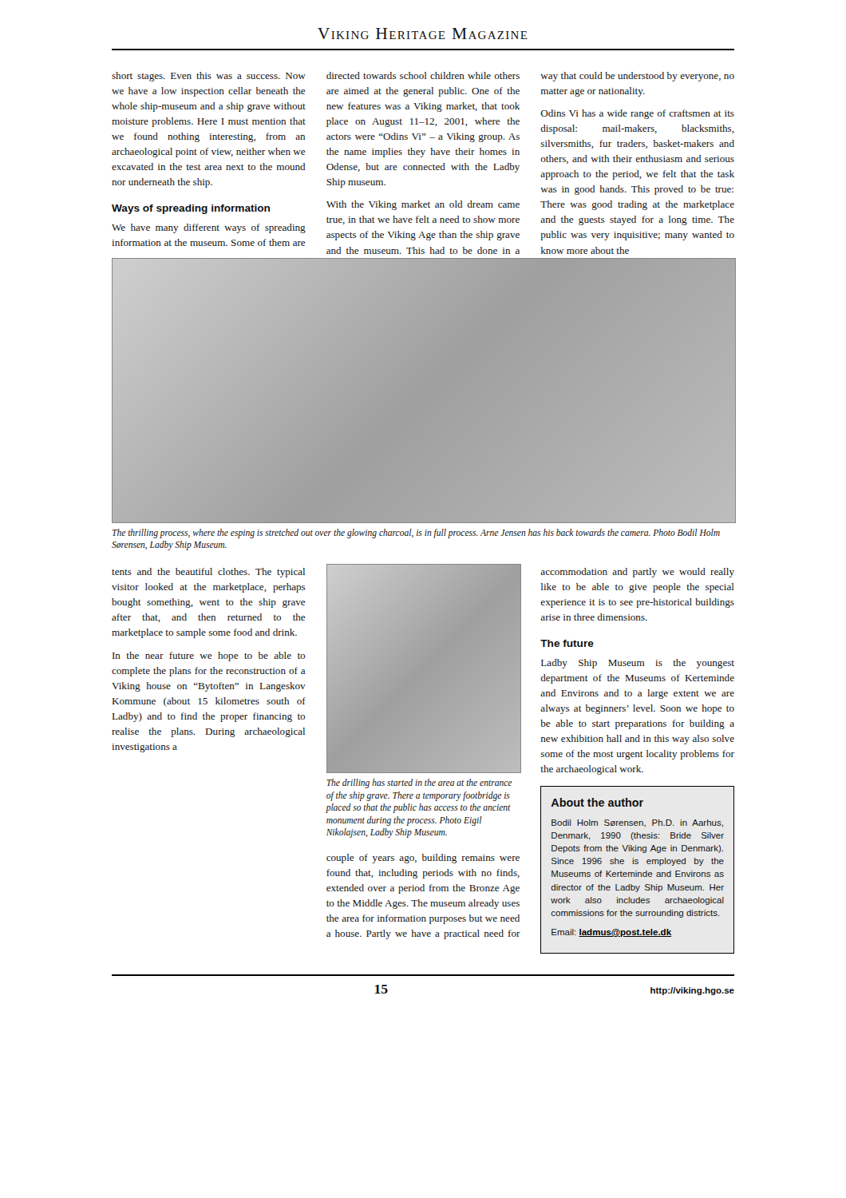Viking Heritage Magazine
short stages. Even this was a success. Now we have a low inspection cellar beneath the whole ship-museum and a ship grave without moisture problems. Here I must mention that we found nothing interesting, from an archaeological point of view, neither when we excavated in the test area next to the mound nor underneath the ship.
Ways of spreading information
We have many different ways of spreading information at the museum. Some of them are directed towards school children while others are aimed at the general public. One of the new features was a Viking market, that took place on August 11–12, 2001, where the actors were “Odins Vi” – a Viking group. As the name implies they have their homes in Odense, but are connected with the Ladby Ship museum.
With the Viking market an old dream came true, in that we have felt a need to show more aspects of the Viking Age than the ship grave and the museum. This had to be done in a way that could be understood by everyone, no matter age or nationality.
Odins Vi has a wide range of craftsmen at its disposal: mail-makers, blacksmiths, silversmiths, fur traders, basket-makers and others, and with their enthusiasm and serious approach to the period, we felt that the task was in good hands. This proved to be true: There was good trading at the marketplace and the guests stayed for a long time. The public was very inquisitive; many wanted to know more about the
The thrilling process, where the esping is stretched out over the glowing charcoal, is in full process. Arne Jensen has his back towards the camera. Photo Bodil Holm Sørensen, Ladby Ship Museum.
tents and the beautiful clothes. The typical visitor looked at the marketplace, perhaps bought something, went to the ship grave after that, and then returned to the marketplace to sample some food and drink.
In the near future we hope to be able to complete the plans for the reconstruction of a Viking house on “Bytoften” in Langeskov Kommune (about 15 kilometres south of Ladby) and to find the proper financing to realise the plans. During archaeological investigations a
The drilling has started in the area at the entrance of the ship grave. There a temporary footbridge is placed so that the public has access to the ancient monument during the process. Photo Eigil Nikolajsen, Ladby Ship Museum.
couple of years ago, building remains were found that, including periods with no finds, extended over a period from the Bronze Age to the Middle Ages. The museum already uses the area for information purposes but we need a house. Partly we have a practical need for accommodation and partly we would really like to be able to give people the special experience it is to see pre-historical buildings arise in three dimensions.
The future
Ladby Ship Museum is the youngest department of the Museums of Kerteminde and Environs and to a large extent we are always at beginners’ level. Soon we hope to be able to start preparations for building a new exhibition hall and in this way also solve some of the most urgent locality problems for the archaeological work.
About the author
Bodil Holm Sørensen, Ph.D. in Aarhus, Denmark, 1990 (thesis: Bride Silver Depots from the Viking Age in Denmark). Since 1996 she is employed by the Museums of Kerteminde and Environs as director of the Ladby Ship Museum. Her work also includes archaeological commissions for the surrounding districts.
Email: ladmus@post.tele.dk
15 http://viking.hgo.se